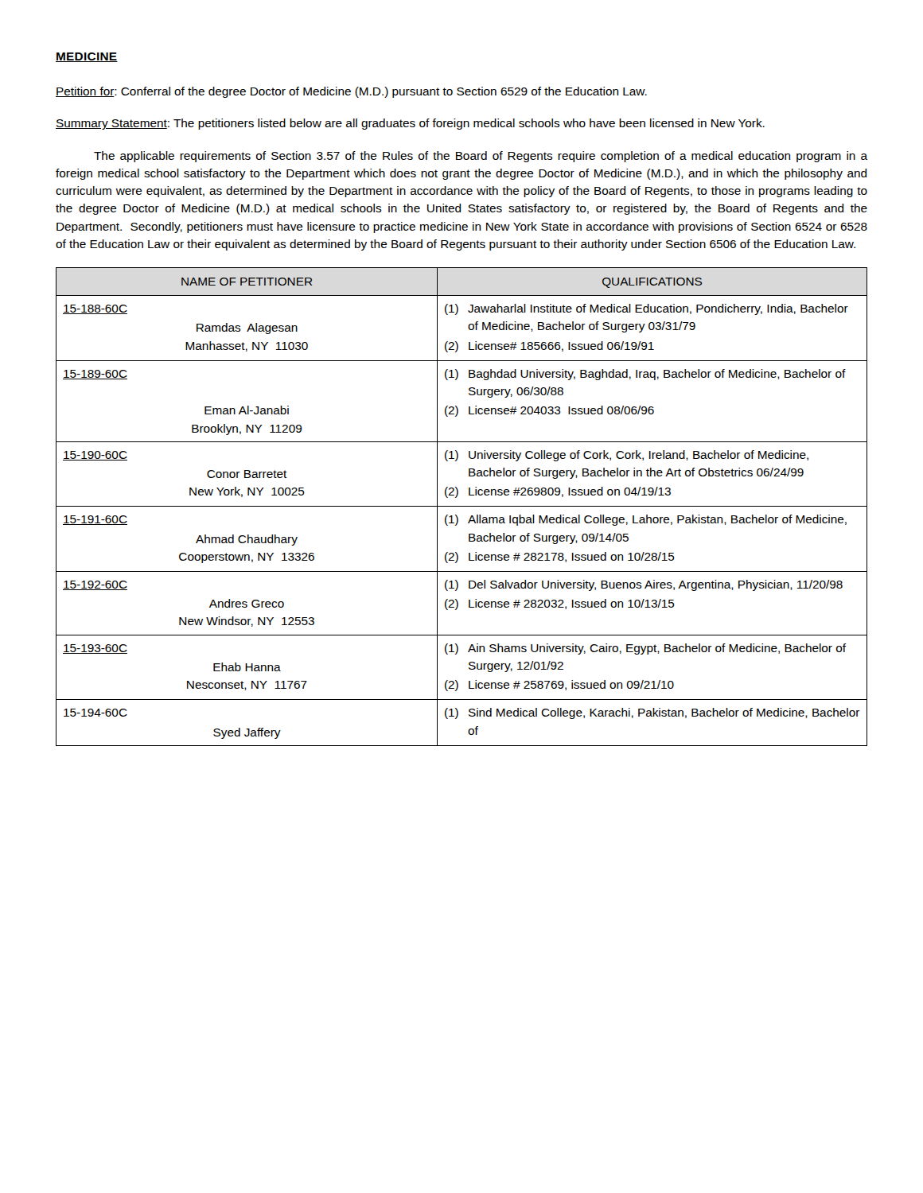MEDICINE
Petition for: Conferral of the degree Doctor of Medicine (M.D.) pursuant to Section 6529 of the Education Law.
Summary Statement: The petitioners listed below are all graduates of foreign medical schools who have been licensed in New York.
The applicable requirements of Section 3.57 of the Rules of the Board of Regents require completion of a medical education program in a foreign medical school satisfactory to the Department which does not grant the degree Doctor of Medicine (M.D.), and in which the philosophy and curriculum were equivalent, as determined by the Department in accordance with the policy of the Board of Regents, to those in programs leading to the degree Doctor of Medicine (M.D.) at medical schools in the United States satisfactory to, or registered by, the Board of Regents and the Department. Secondly, petitioners must have licensure to practice medicine in New York State in accordance with provisions of Section 6524 or 6528 of the Education Law or their equivalent as determined by the Board of Regents pursuant to their authority under Section 6506 of the Education Law.
| NAME OF PETITIONER | QUALIFICATIONS |
| --- | --- |
| 15-188-60C Ramdas Alagesan Manhasset, NY 11030 | (1) Jawaharlal Institute of Medical Education, Pondicherry, India, Bachelor of Medicine, Bachelor of Surgery 03/31/79 (2) License# 185666, Issued 06/19/91 |
| 15-189-60C Eman Al-Janabi Brooklyn, NY 11209 | (1) Baghdad University, Baghdad, Iraq, Bachelor of Medicine, Bachelor of Surgery, 06/30/88 (2) License# 204033 Issued 08/06/96 |
| 15-190-60C Conor Barretet New York, NY 10025 | (1) University College of Cork, Cork, Ireland, Bachelor of Medicine, Bachelor of Surgery, Bachelor in the Art of Obstetrics 06/24/99 (2) License #269809, Issued on 04/19/13 |
| 15-191-60C Ahmad Chaudhary Cooperstown, NY 13326 | (1) Allama Iqbal Medical College, Lahore, Pakistan, Bachelor of Medicine, Bachelor of Surgery, 09/14/05 (2) License # 282178, Issued on 10/28/15 |
| 15-192-60C Andres Greco New Windsor, NY 12553 | (1) Del Salvador University, Buenos Aires, Argentina, Physician, 11/20/98 (2) License # 282032, Issued on 10/13/15 |
| 15-193-60C Ehab Hanna Nesconset, NY 11767 | (1) Ain Shams University, Cairo, Egypt, Bachelor of Medicine, Bachelor of Surgery, 12/01/92 (2) License # 258769, issued on 09/21/10 |
| 15-194-60C Syed Jaffery | (1) Sind Medical College, Karachi, Pakistan, Bachelor of Medicine, Bachelor of |